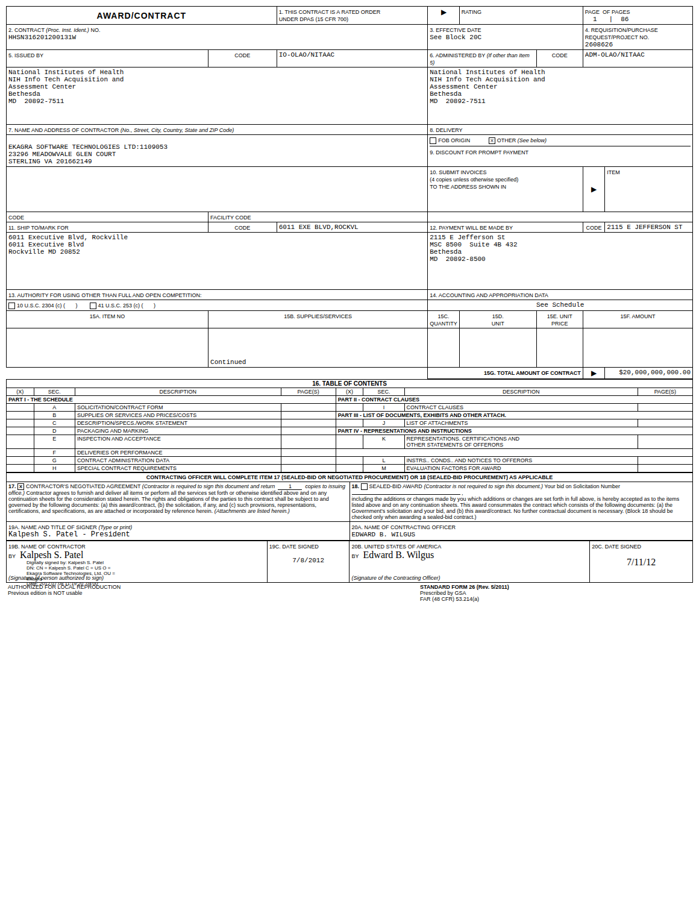| AWARD/CONTRACT | 1. THIS CONTRACT IS A RATED ORDER UNDER DPAS (15 CFR 700) | ▶ | RATING | PAGE OF PAGES 1 / 86 |
| 2. CONTRACT (Proc. Inst. Ident.) NO. HHSN316201200131W | 3. EFFECTIVE DATE See Block 20C | 4. REQUISITION/PURCHASE REQUEST/PROJECT NO. 2608626 |
| 5. ISSUED BY | CODE | IO-OLAO/NITAAC | 6. ADMINISTERED BY (If other than Item 5) | CODE | ADM-OLAO/NITAAC |
| National Institutes of Health NIH Info Tech Acquisition and Assessment Center Bethesda MD 20892-7511 | National Institutes of Health NIH Info Tech Acquisition and Assessment Center Bethesda MD 20892-7511 |
| 7. NAME AND ADDRESS OF CONTRACTOR (No., Street, City, Country, State and ZIP Code) | 8. DELIVERY |
| EKAGRA SOFTWARE TECHNOLOGIES LTD:1109053 23296 MEADOWVALE GLEN COURT STERLING VA 201662149 | FOB ORIGIN X OTHER (See below) 9. DISCOUNT FOR PROMPT PAYMENT |
| | 10. SUBMIT INVOICES (4 copies unless otherwise specified) TO THE ADDRESS SHOWN IN | ▶ | ITEM |
| CODE | FACILITY CODE | |
| 11. SHIP TO/MARK FOR | CODE | 6011 EXE BLVD,ROCKVL | 12. PAYMENT WILL BE MADE BY | CODE | 2115 E JEFFERSON ST |
| 6011 Executive Blvd, Rockville 6011 Executive Blvd Rockville MD 20852 | 2115 E Jefferson St MSC 8500 Suite 4B 432 Bethesda MD 20892-8500 |
| 13. AUTHORITY FOR USING OTHER THAN FULL AND OPEN COMPETITION: | 14. ACCOUNTING AND APPROPRIATION DATA |
| 10 U.S.C. 2304 (c) ( ) 41 U.S.C. 253 (c) ( ) | See Schedule |
| 15A. ITEM NO | 15B. SUPPLIES/SERVICES | 15C. QUANTITY | 15D. UNIT | 15E. UNIT PRICE | 15F. AMOUNT |
| | Continued | | | | |
| | 15G. TOTAL AMOUNT OF CONTRACT | ▶ | $20,000,000,000.00 |
| 16. TABLE OF CONTENTS |
| (X) | SEC. | DESCRIPTION | PAGE(S) | (X) | SEC. | DESCRIPTION | PAGE(S) |
| PART I - THE SCHEDULE | PART II - CONTRACT CLAUSES |
| | A | SOLICITATION/CONTRACT FORM | | | I | CONTRACT CLAUSES | |
| | B | SUPPLIES OR SERVICES AND PRICES/COSTS | | PART III - LIST OF DOCUMENTS, EXHIBITS AND OTHER ATTACH. |
| | C | DESCRIPTION/SPECS./WORK STATEMENT | | | J | LIST OF ATTACHMENTS | |
| | D | PACKAGING AND MARKING | | PART IV - REPRESENTATIONS AND INSTRUCTIONS |
| | E | INSPECTION AND ACCEPTANCE | | | K | REPRESENTATIONS. CERTIFICATIONS AND OTHER STATEMENTS OF OFFERORS | |
| | F | DELIVERIES OR PERFORMANCE | | |
| | G | CONTRACT ADMINISTRATION DATA | | | L | INSTRS.. CONDS.. AND NOTICES TO OFFERORS | |
| | H | SPECIAL CONTRACT REQUIREMENTS | | | M | EVALUATION FACTORS FOR AWARD | |
| CONTRACTING OFFICER WILL COMPLETE ITEM 17 (SEALED-BID OR NEGOTIATED PROCUREMENT) OR 18 (SEALED-BID PROCUREMENT) AS APPLICABLE |
| 17. X CONTRACTOR'S NEGOTIATED AGREEMENT (Contractor is required to sign this document and return 1 copies to issuing office.) Contractor agrees to furnish and deliver all items or perform all the services set forth or otherwise identified above and on any continuation sheets for the consideration stated herein. The rights and obligations of the parties to this contract shall be subject to and governed by the following documents: (a) this award/contract, (b) the solicitation, if any, and (c) such provisions, representations, certifications, and specifications, as are attached or incorporated by reference herein. (Attachments are listed herein.) | 18. SEALED-BID AWARD (Contractor is not required to sign this document.) Your bid on Solicitation Number , including the additions or changes made by you which additions or changes are set forth in full above, is hereby accepted as to the items listed above and on any continuation sheets. This award consummates the contract which consists of the following documents: (a) the Government's solicitation and your bid, and (b) this award/contract. No further contractual document is necessary. (Block 18 should be checked only when awarding a sealed-bid contract.) |
| 19A. NAME AND TITLE OF SIGNER (Type or print) Kalpesh S. Patel - President | 20A. NAME OF CONTRACTING OFFICER EDWARD B. WILGUS |
| 19B. NAME OF CONTRACTOR BY Kalpesh S. Patel Digitally signed by: Kalpesh S. Patel DN: CN = Kalpesh S. Patel C = US O = Ekagra Software Technologies, Ltd. OU = Ekagra Date: 2012.07.08 11:19:20 -04'00' (Signature of person authorized to sign) | 19C. DATE SIGNED 7/8/2012 | 20B. UNITED STATES OF AMERICA BY Edward B. Wilgus (Signature of the Contracting Officer) | 20C. DATE SIGNED 7/11/12 |
| AUTHORIZED FOR LOCAL REPRODUCTION Previous edition is NOT usable | STANDARD FORM 26 (Rev. 5/2011) Prescribed by GSA FAR (48 CFR) 53.214(a) |